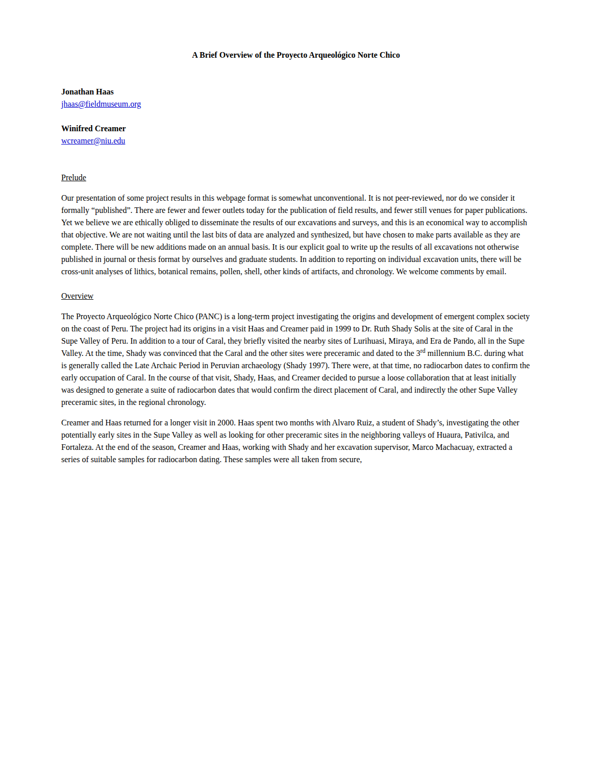A Brief Overview of the Proyecto Arqueológico Norte Chico
Jonathan Haas
jhaas@fieldmuseum.org
Winifred Creamer
wcreamer@niu.edu
Prelude
Our presentation of some project results in this webpage format is somewhat unconventional. It is not peer-reviewed, nor do we consider it formally “published”. There are fewer and fewer outlets today for the publication of field results, and fewer still venues for paper publications. Yet we believe we are ethically obliged to disseminate the results of our excavations and surveys, and this is an economical way to accomplish that objective. We are not waiting until the last bits of data are analyzed and synthesized, but have chosen to make parts available as they are complete. There will be new additions made on an annual basis. It is our explicit goal to write up the results of all excavations not otherwise published in journal or thesis format by ourselves and graduate students. In addition to reporting on individual excavation units, there will be cross-unit analyses of lithics, botanical remains, pollen, shell, other kinds of artifacts, and chronology. We welcome comments by email.
Overview
The Proyecto Arqueológico Norte Chico (PANC) is a long-term project investigating the origins and development of emergent complex society on the coast of Peru. The project had its origins in a visit Haas and Creamer paid in 1999 to Dr. Ruth Shady Solis at the site of Caral in the Supe Valley of Peru. In addition to a tour of Caral, they briefly visited the nearby sites of Lurihuasi, Miraya, and Era de Pando, all in the Supe Valley. At the time, Shady was convinced that the Caral and the other sites were preceramic and dated to the 3rd millennium B.C. during what is generally called the Late Archaic Period in Peruvian archaeology (Shady 1997). There were, at that time, no radiocarbon dates to confirm the early occupation of Caral. In the course of that visit, Shady, Haas, and Creamer decided to pursue a loose collaboration that at least initially was designed to generate a suite of radiocarbon dates that would confirm the direct placement of Caral, and indirectly the other Supe Valley preceramic sites, in the regional chronology.
Creamer and Haas returned for a longer visit in 2000. Haas spent two months with Alvaro Ruiz, a student of Shady’s, investigating the other potentially early sites in the Supe Valley as well as looking for other preceramic sites in the neighboring valleys of Huaura, Pativilca, and Fortaleza. At the end of the season, Creamer and Haas, working with Shady and her excavation supervisor, Marco Machacuay, extracted a series of suitable samples for radiocarbon dating. These samples were all taken from secure,